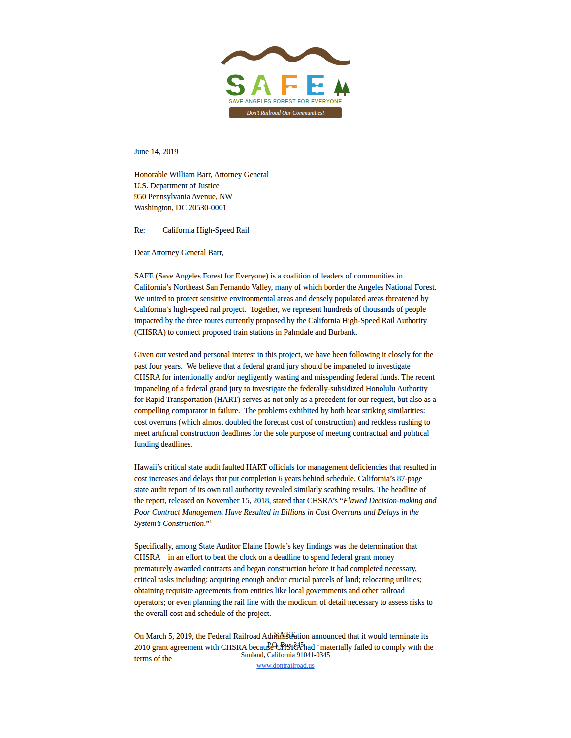S A F E SAVE ANGELES FOREST FOR EVERYONE Don’t Railroad Our Communities!
June 14, 2019
Honorable William Barr, Attorney General
U.S. Department of Justice
950 Pennsylvania Avenue, NW
Washington, DC 20530-0001
Re: California High-Speed Rail
Dear Attorney General Barr,
SAFE (Save Angeles Forest for Everyone) is a coalition of leaders of communities in California’s Northeast San Fernando Valley, many of which border the Angeles National Forest. We united to protect sensitive environmental areas and densely populated areas threatened by California’s high-speed rail project. Together, we represent hundreds of thousands of people impacted by the three routes currently proposed by the California High-Speed Rail Authority (CHSRA) to connect proposed train stations in Palmdale and Burbank.
Given our vested and personal interest in this project, we have been following it closely for the past four years. We believe that a federal grand jury should be impaneled to investigate CHSRA for intentionally and/or negligently wasting and misspending federal funds. The recent impaneling of a federal grand jury to investigate the federally-subsidized Honolulu Authority for Rapid Transportation (HART) serves as not only as a precedent for our request, but also as a compelling comparator in failure. The problems exhibited by both bear striking similarities: cost overruns (which almost doubled the forecast cost of construction) and reckless rushing to meet artificial construction deadlines for the sole purpose of meeting contractual and political funding deadlines.
Hawaii’s critical state audit faulted HART officials for management deficiencies that resulted in cost increases and delays that put completion 6 years behind schedule. California’s 87-page state audit report of its own rail authority revealed similarly scathing results. The headline of the report, released on November 15, 2018, stated that CHSRA’s “Flawed Decision-making and Poor Contract Management Have Resulted in Billions in Cost Overruns and Delays in the System’s Construction.”1
Specifically, among State Auditor Elaine Howle’s key findings was the determination that CHSRA – in an effort to beat the clock on a deadline to spend federal grant money – prematurely awarded contracts and began construction before it had completed necessary, critical tasks including: acquiring enough and/or crucial parcels of land; relocating utilities; obtaining requisite agreements from entities like local governments and other railroad operators; or even planning the rail line with the modicum of detail necessary to assess risks to the overall cost and schedule of the project.
On March 5, 2019, the Federal Railroad Administration announced that it would terminate its 2010 grant agreement with CHSRA because CHSRA had “materially failed to comply with the terms of the
S.A.F.E. P.O. Box 345 Sunland, California 91041-0345 www.dontrailroad.us